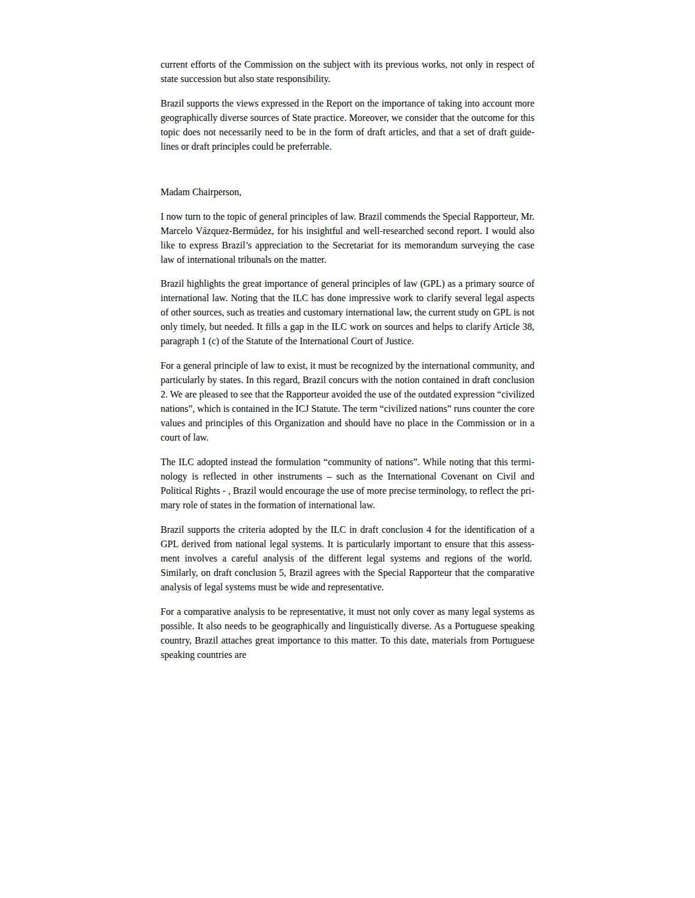current efforts of the Commission on the subject with its previous works, not only in respect of state succession but also state responsibility.
Brazil supports the views expressed in the Report on the importance of taking into account more geographically diverse sources of State practice. Moreover, we consider that the outcome for this topic does not necessarily need to be in the form of draft articles, and that a set of draft guidelines or draft principles could be preferrable.
Madam Chairperson,
I now turn to the topic of general principles of law. Brazil commends the Special Rapporteur, Mr. Marcelo Vázquez-Bermúdez, for his insightful and well-researched second report. I would also like to express Brazil’s appreciation to the Secretariat for its memorandum surveying the case law of international tribunals on the matter.
Brazil highlights the great importance of general principles of law (GPL) as a primary source of international law. Noting that the ILC has done impressive work to clarify several legal aspects of other sources, such as treaties and customary international law, the current study on GPL is not only timely, but needed. It fills a gap in the ILC work on sources and helps to clarify Article 38, paragraph 1 (c) of the Statute of the International Court of Justice.
For a general principle of law to exist, it must be recognized by the international community, and particularly by states. In this regard, Brazil concurs with the notion contained in draft conclusion 2. We are pleased to see that the Rapporteur avoided the use of the outdated expression “civilized nations”, which is contained in the ICJ Statute. The term “civilized nations” runs counter the core values and principles of this Organization and should have no place in the Commission or in a court of law.
The ILC adopted instead the formulation “community of nations”. While noting that this terminology is reflected in other instruments – such as the International Covenant on Civil and Political Rights - , Brazil would encourage the use of more precise terminology, to reflect the primary role of states in the formation of international law.
Brazil supports the criteria adopted by the ILC in draft conclusion 4 for the identification of a GPL derived from national legal systems. It is particularly important to ensure that this assessment involves a careful analysis of the different legal systems and regions of the world. Similarly, on draft conclusion 5, Brazil agrees with the Special Rapporteur that the comparative analysis of legal systems must be wide and representative.
For a comparative analysis to be representative, it must not only cover as many legal systems as possible. It also needs to be geographically and linguistically diverse. As a Portuguese speaking country, Brazil attaches great importance to this matter. To this date, materials from Portuguese speaking countries are